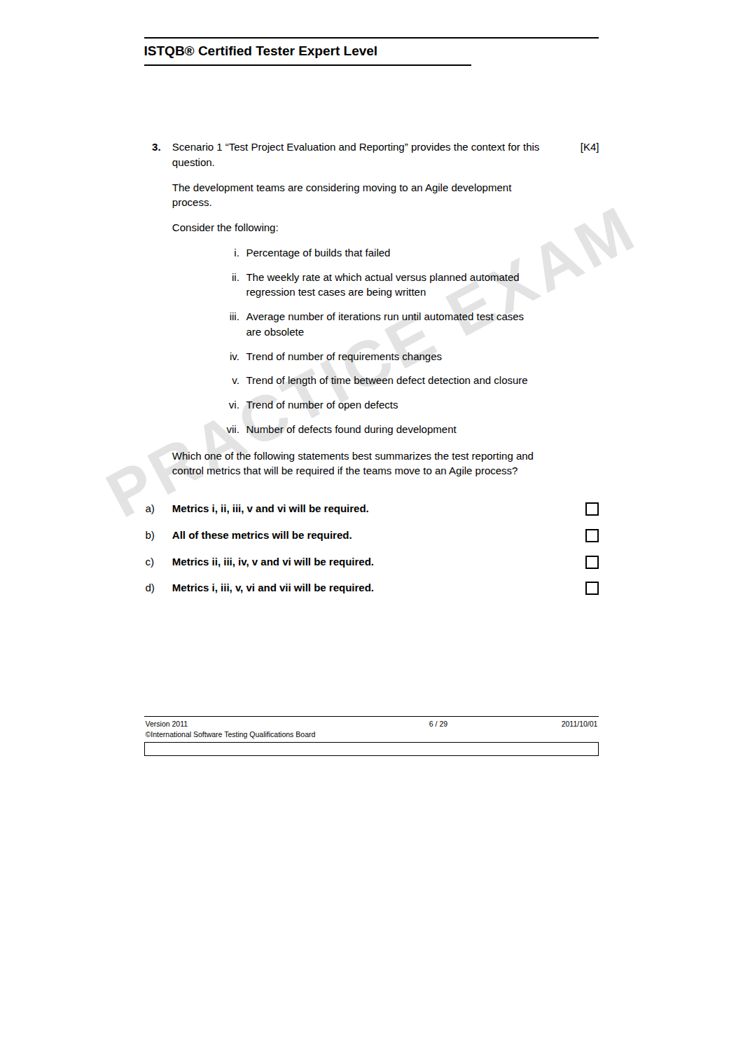PRACTICE EXAM
ISTQB® Certified Tester Expert Level
3.
Scenario 1 “Test Project Evaluation and Reporting” provides the context for this question.
The development teams are considering moving to an Agile development process.
Consider the following:
Percentage of builds that failed
The weekly rate at which actual versus planned automated regression test cases are being written
Average number of iterations run until automated test cases are obsolete
Trend of number of requirements changes
Trend of length of time between defect detection and closure
Trend of number of open defects
Number of defects found during development
Which one of the following statements best summarizes the test reporting and control metrics that will be required if the teams move to an Agile process?
[K4]
a)
Metrics i, ii, iii, v and vi will be required.
b)
All of these metrics will be required.
c)
Metrics ii, iii, iv, v and vi will be required.
d)
Metrics i, iii, v, vi and vii will be required.
Version 2011
©International Software Testing Qualifications Board
6 / 29
2011/10/01